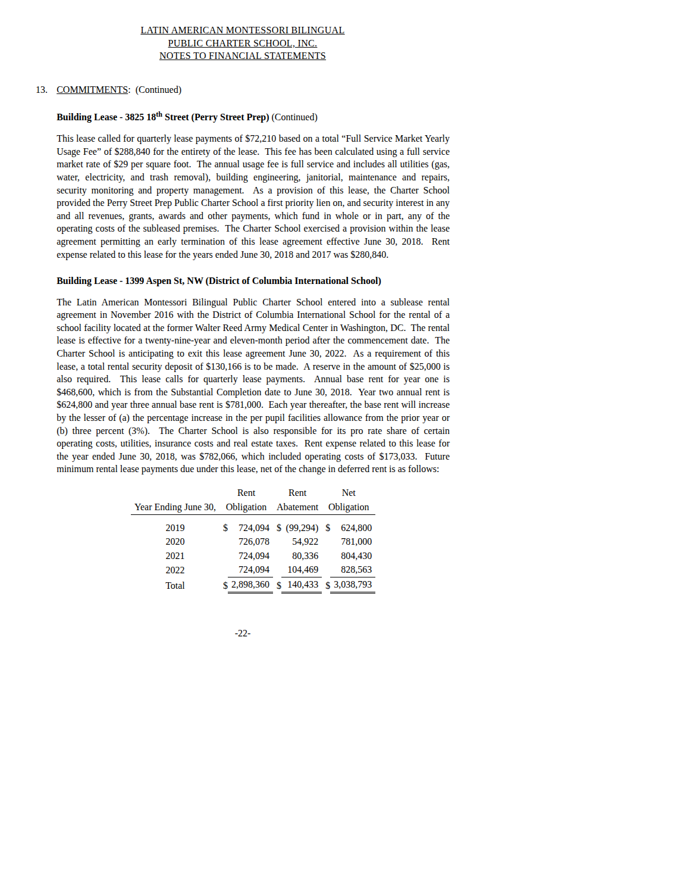LATIN AMERICAN MONTESSORI BILINGUAL
PUBLIC CHARTER SCHOOL, INC.
NOTES TO FINANCIAL STATEMENTS
13. COMMITMENTS: (Continued)
Building Lease - 3825 18th Street (Perry Street Prep) (Continued)
This lease called for quarterly lease payments of $72,210 based on a total “Full Service Market Yearly Usage Fee” of $288,840 for the entirety of the lease. This fee has been calculated using a full service market rate of $29 per square foot. The annual usage fee is full service and includes all utilities (gas, water, electricity, and trash removal), building engineering, janitorial, maintenance and repairs, security monitoring and property management. As a provision of this lease, the Charter School provided the Perry Street Prep Public Charter School a first priority lien on, and security interest in any and all revenues, grants, awards and other payments, which fund in whole or in part, any of the operating costs of the subleased premises. The Charter School exercised a provision within the lease agreement permitting an early termination of this lease agreement effective June 30, 2018. Rent expense related to this lease for the years ended June 30, 2018 and 2017 was $280,840.
Building Lease - 1399 Aspen St, NW (District of Columbia International School)
The Latin American Montessori Bilingual Public Charter School entered into a sublease rental agreement in November 2016 with the District of Columbia International School for the rental of a school facility located at the former Walter Reed Army Medical Center in Washington, DC. The rental lease is effective for a twenty-nine-year and eleven-month period after the commencement date. The Charter School is anticipating to exit this lease agreement June 30, 2022. As a requirement of this lease, a total rental security deposit of $130,166 is to be made. A reserve in the amount of $25,000 is also required. This lease calls for quarterly lease payments. Annual base rent for year one is $468,600, which is from the Substantial Completion date to June 30, 2018. Year two annual rent is $624,800 and year three annual base rent is $781,000. Each year thereafter, the base rent will increase by the lesser of (a) the percentage increase in the per pupil facilities allowance from the prior year or (b) three percent (3%). The Charter School is also responsible for its pro rate share of certain operating costs, utilities, insurance costs and real estate taxes. Rent expense related to this lease for the year ended June 30, 2018, was $782,066, which included operating costs of $173,033. Future minimum rental lease payments due under this lease, net of the change in deferred rent is as follows:
| | Rent | Rent | Net |
| --- | --- | --- | --- |
| Year Ending June 30, | Obligation | Abatement | Obligation |
| 2019 | $ | 724,094 | $ | (99,294) | $ | 624,800 |
| 2020 | | 726,078 | | 54,922 | | 781,000 |
| 2021 | | 724,094 | | 80,336 | | 804,430 |
| 2022 | | 724,094 | | 104,469 | | 828,563 |
| Total | $ | 2,898,360 | $ | 140,433 | $ | 3,038,793 |
-22-